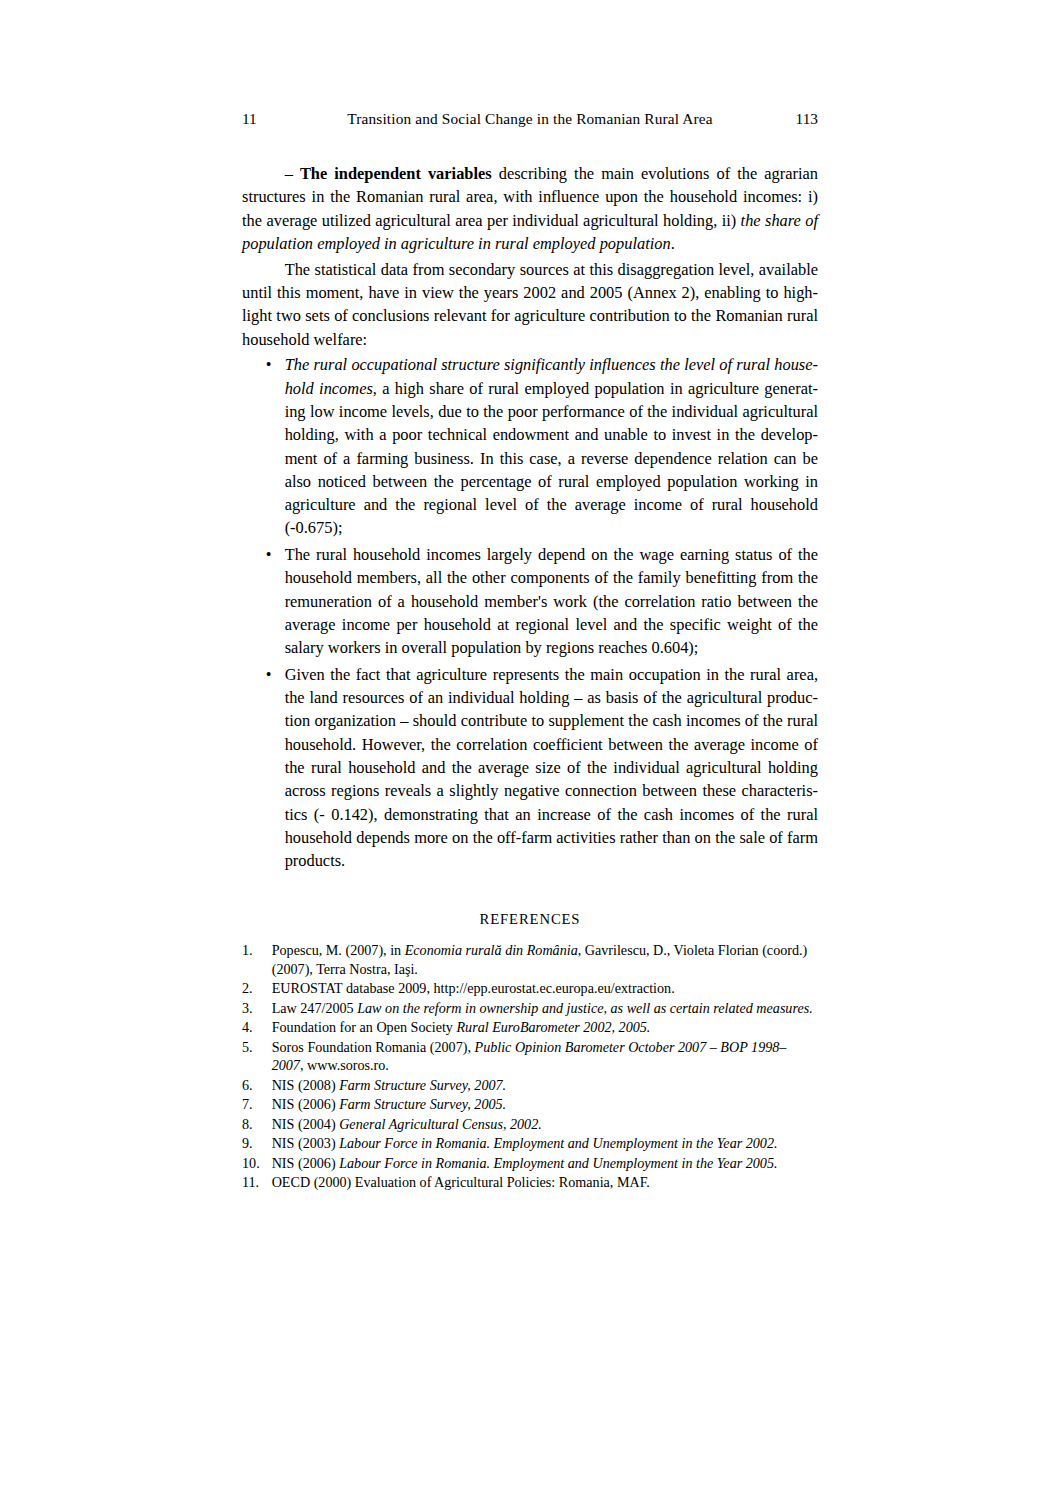11 Transition and Social Change in the Romanian Rural Area 113
– The independent variables describing the main evolutions of the agrarian structures in the Romanian rural area, with influence upon the household incomes: i) the average utilized agricultural area per individual agricultural holding, ii) the share of population employed in agriculture in rural employed population.
The statistical data from secondary sources at this disaggregation level, available until this moment, have in view the years 2002 and 2005 (Annex 2), enabling to highlight two sets of conclusions relevant for agriculture contribution to the Romanian rural household welfare:
The rural occupational structure significantly influences the level of rural household incomes, a high share of rural employed population in agriculture generating low income levels, due to the poor performance of the individual agricultural holding, with a poor technical endowment and unable to invest in the development of a farming business. In this case, a reverse dependence relation can be also noticed between the percentage of rural employed population working in agriculture and the regional level of the average income of rural household (-0.675);
The rural household incomes largely depend on the wage earning status of the household members, all the other components of the family benefitting from the remuneration of a household member's work (the correlation ratio between the average income per household at regional level and the specific weight of the salary workers in overall population by regions reaches 0.604);
Given the fact that agriculture represents the main occupation in the rural area, the land resources of an individual holding – as basis of the agricultural production organization – should contribute to supplement the cash incomes of the rural household. However, the correlation coefficient between the average income of the rural household and the average size of the individual agricultural holding across regions reveals a slightly negative connection between these characteristics (- 0.142), demonstrating that an increase of the cash incomes of the rural household depends more on the off-farm activities rather than on the sale of farm products.
REFERENCES
1. Popescu, M. (2007), in Economia rurală din România, Gavrilescu, D., Violeta Florian (coord.) (2007), Terra Nostra, Iaşi.
2. EUROSTAT database 2009, http://epp.eurostat.ec.europa.eu/extraction.
3. Law 247/2005 Law on the reform in ownership and justice, as well as certain related measures.
4. Foundation for an Open Society Rural EuroBarometer 2002, 2005.
5. Soros Foundation Romania (2007), Public Opinion Barometer October 2007 – BOP 1998–2007, www.soros.ro.
6. NIS (2008) Farm Structure Survey, 2007.
7. NIS (2006) Farm Structure Survey, 2005.
8. NIS (2004) General Agricultural Census, 2002.
9. NIS (2003) Labour Force in Romania. Employment and Unemployment in the Year 2002.
10. NIS (2006) Labour Force in Romania. Employment and Unemployment in the Year 2005.
11. OECD (2000) Evaluation of Agricultural Policies: Romania, MAF.